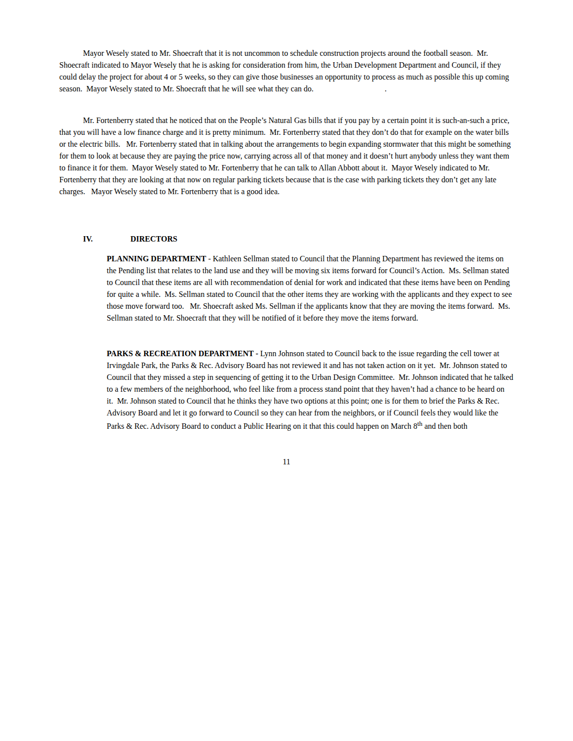Mayor Wesely stated to Mr. Shoecraft that it is not uncommon to schedule construction projects around the football season. Mr. Shoecraft indicated to Mayor Wesely that he is asking for consideration from him, the Urban Development Department and Council, if they could delay the project for about 4 or 5 weeks, so they can give those businesses an opportunity to process as much as possible this up coming season. Mayor Wesely stated to Mr. Shoecraft that he will see what they can do.         .
Mr. Fortenberry stated that he noticed that on the People’s Natural Gas bills that if you pay by a certain point it is such-an-such a price, that you will have a low finance charge and it is pretty minimum. Mr. Fortenberry stated that they don’t do that for example on the water bills or the electric bills. Mr. Fortenberry stated that in talking about the arrangements to begin expanding stormwater that this might be something for them to look at because they are paying the price now, carrying across all of that money and it doesn’t hurt anybody unless they want them to finance it for them. Mayor Wesely stated to Mr. Fortenberry that he can talk to Allan Abbott about it. Mayor Wesely indicated to Mr. Fortenberry that they are looking at that now on regular parking tickets because that is the case with parking tickets they don’t get any late charges. Mayor Wesely stated to Mr. Fortenberry that is a good idea.
IV. DIRECTORS
PLANNING DEPARTMENT - Kathleen Sellman stated to Council that the Planning Department has reviewed the items on the Pending list that relates to the land use and they will be moving six items forward for Council’s Action. Ms. Sellman stated to Council that these items are all with recommendation of denial for work and indicated that these items have been on Pending for quite a while. Ms. Sellman stated to Council that the other items they are working with the applicants and they expect to see those move forward too. Mr. Shoecraft asked Ms. Sellman if the applicants know that they are moving the items forward. Ms. Sellman stated to Mr. Shoecraft that they will be notified of it before they move the items forward.
PARKS & RECREATION DEPARTMENT - Lynn Johnson stated to Council back to the issue regarding the cell tower at Irvingdale Park, the Parks & Rec. Advisory Board has not reviewed it and has not taken action on it yet. Mr. Johnson stated to Council that they missed a step in sequencing of getting it to the Urban Design Committee. Mr. Johnson indicated that he talked to a few members of the neighborhood, who feel like from a process stand point that they haven’t had a chance to be heard on it. Mr. Johnson stated to Council that he thinks they have two options at this point; one is for them to brief the Parks & Rec. Advisory Board and let it go forward to Council so they can hear from the neighbors, or if Council feels they would like the Parks & Rec. Advisory Board to conduct a Public Hearing on it that this could happen on March 8th and then both
11